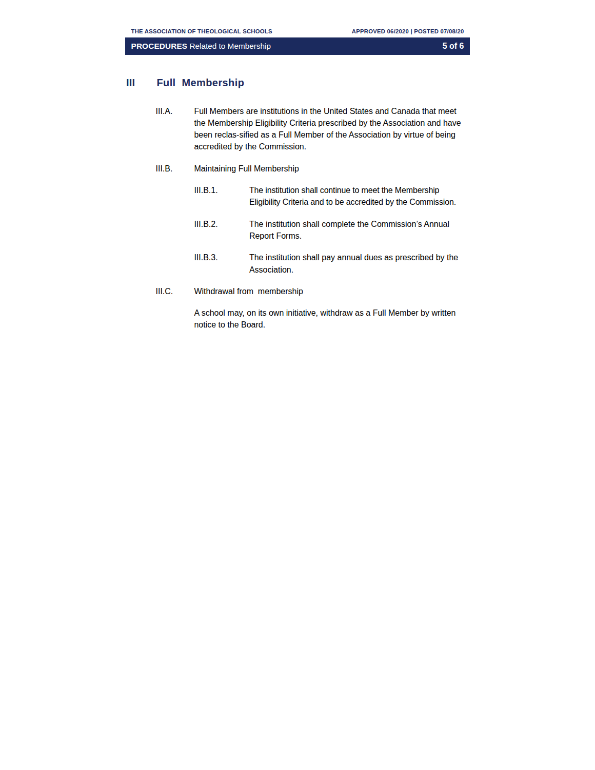The Association of Theological Schools
Approved 06/2020 | Posted 07/08/20
PROCEDURES Related to Membership
5 of 6
III Full Membership
III.A.
Full Members are institutions in the United States and Canada that meet the Membership Eligibility Criteria prescribed by the Association and have been reclas‑sified as a Full Member of the Association by virtue of being accredited by the Commission.
III.B.
Maintaining Full Membership
III.B.1.
The institution shall continue to meet the Membership Eligibility Criteria and to be accredited by the Commission.
III.B.2.
The institution shall complete the Commission’s Annual Report Forms.
III.B.3.
The institution shall pay annual dues as prescribed by the Association.
III.C.
Withdrawal from membership
A school may, on its own initiative, withdraw as a Full Member by written notice to the Board.